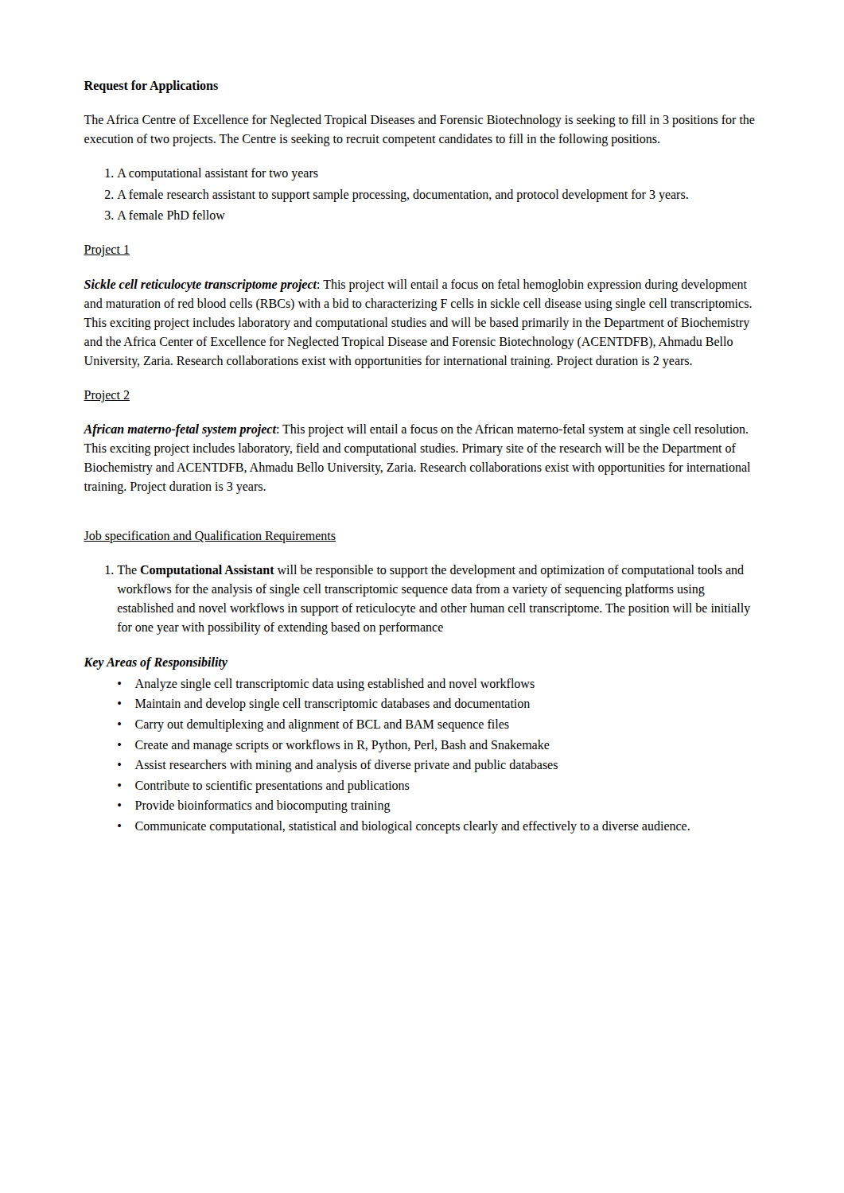Request for Applications
The Africa Centre of Excellence for Neglected Tropical Diseases and Forensic Biotechnology is seeking to fill in 3 positions for the execution of two projects. The Centre is seeking to recruit competent candidates to fill in the following positions.
A computational assistant for two years
A female research assistant to support sample processing, documentation, and protocol development for 3 years.
A female PhD fellow
Project 1
Sickle cell reticulocyte transcriptome project: This project will entail a focus on fetal hemoglobin expression during development and maturation of red blood cells (RBCs) with a bid to characterizing F cells in sickle cell disease using single cell transcriptomics. This exciting project includes laboratory and computational studies and will be based primarily in the Department of Biochemistry and the Africa Center of Excellence for Neglected Tropical Disease and Forensic Biotechnology (ACENTDFB), Ahmadu Bello University, Zaria. Research collaborations exist with opportunities for international training. Project duration is 2 years.
Project 2
African materno-fetal system project: This project will entail a focus on the African materno-fetal system at single cell resolution. This exciting project includes laboratory, field and computational studies. Primary site of the research will be the Department of Biochemistry and ACENTDFB, Ahmadu Bello University, Zaria. Research collaborations exist with opportunities for international training. Project duration is 3 years.
Job specification and Qualification Requirements
The Computational Assistant will be responsible to support the development and optimization of computational tools and workflows for the analysis of single cell transcriptomic sequence data from a variety of sequencing platforms using established and novel workflows in support of reticulocyte and other human cell transcriptome. The position will be initially for one year with possibility of extending based on performance
Key Areas of Responsibility
Analyze single cell transcriptomic data using established and novel workflows
Maintain and develop single cell transcriptomic databases and documentation
Carry out demultiplexing and alignment of BCL and BAM sequence files
Create and manage scripts or workflows in R, Python, Perl, Bash and Snakemake
Assist researchers with mining and analysis of diverse private and public databases
Contribute to scientific presentations and publications
Provide bioinformatics and biocomputing training
Communicate computational, statistical and biological concepts clearly and effectively to a diverse audience.